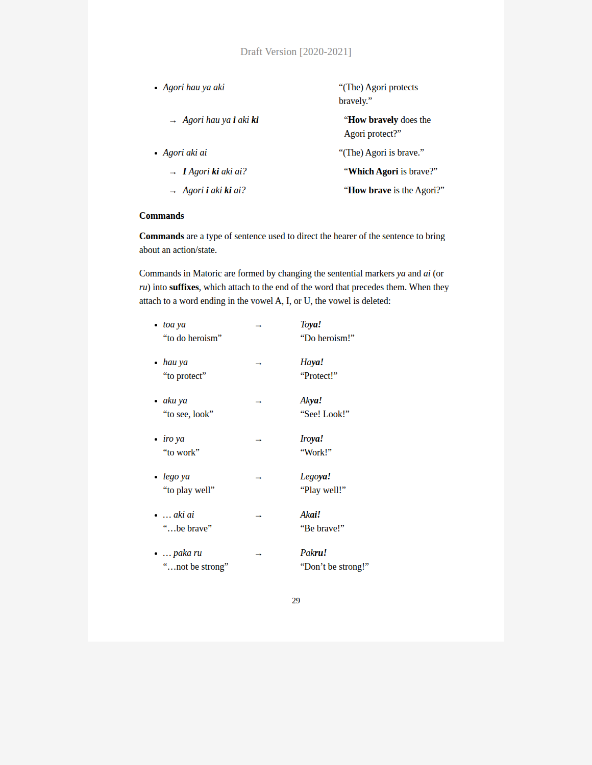Draft Version [2020-2021]
Agori hau ya aki
“(The) Agori protects bravely.”
→ Agori hau ya i aki ki
“How bravely does the Agori protect?”
Agori aki ai
“(The) Agori is brave.”
→ I Agori ki aki ai?
“Which Agori is brave?”
→ Agori i aki ki ai?
“How brave is the Agori?”
Commands
Commands are a type of sentence used to direct the hearer of the sentence to bring about an action/state.
Commands in Matoric are formed by changing the sentential markers ya and ai (or ru) into suffixes, which attach to the end of the word that precedes them. When they attach to a word ending in the vowel A, I, or U, the vowel is deleted:
toa ya“to do heroism”
→
To ya!“Do heroism!”
hau ya“to protect”
→
Ha ya!“Protect!”
aku ya“to see, look”
→
Ak ya!“See! Look!”
iro ya“to work”
→
Iro ya!“Work!”
lego ya“to play well”
→
Lego ya!“Play well!”
… aki ai“…be brave”
→
Ak ai!“Be brave!”
… paka ru“…not be strong”
→
Pak ru!“Don’t be strong!”
29